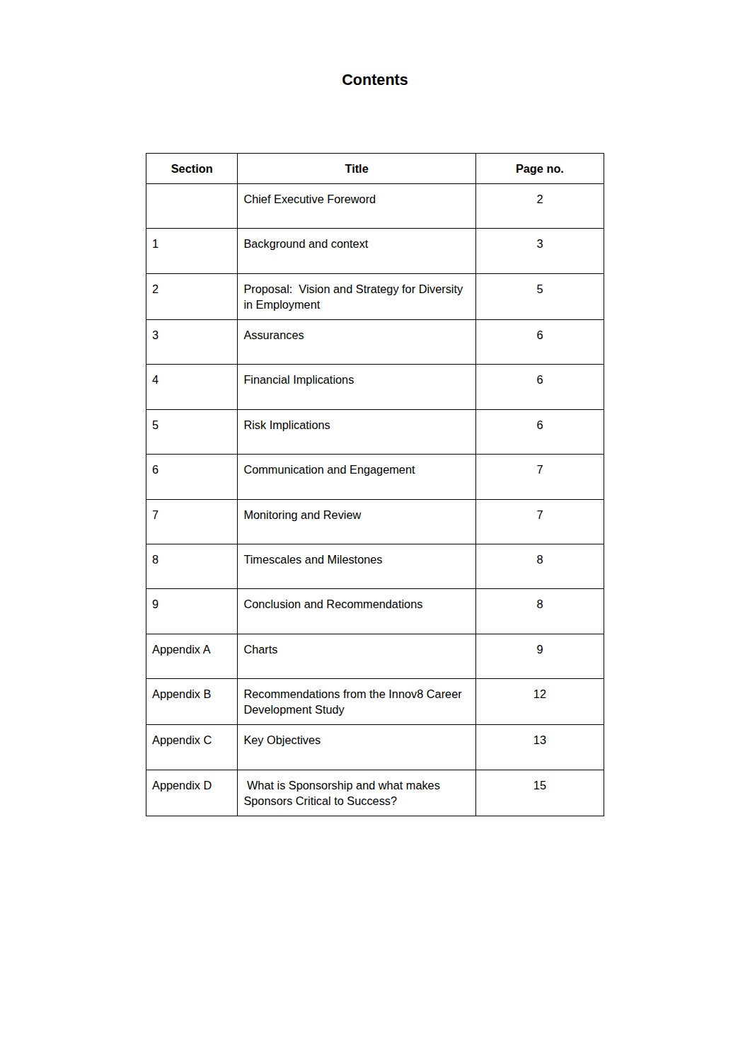Contents
| Section | Title | Page no. |
| --- | --- | --- |
| | Chief Executive Foreword | 2 |
| 1 | Background and context | 3 |
| 2 | Proposal: Vision and Strategy for Diversity in Employment | 5 |
| 3 | Assurances | 6 |
| 4 | Financial Implications | 6 |
| 5 | Risk Implications | 6 |
| 6 | Communication and Engagement | 7 |
| 7 | Monitoring and Review | 7 |
| 8 | Timescales and Milestones | 8 |
| 9 | Conclusion and Recommendations | 8 |
| Appendix A | Charts | 9 |
| Appendix B | Recommendations from the Innov8 Career Development Study | 12 |
| Appendix C | Key Objectives | 13 |
| Appendix D | What is Sponsorship and what makes Sponsors Critical to Success? | 15 |